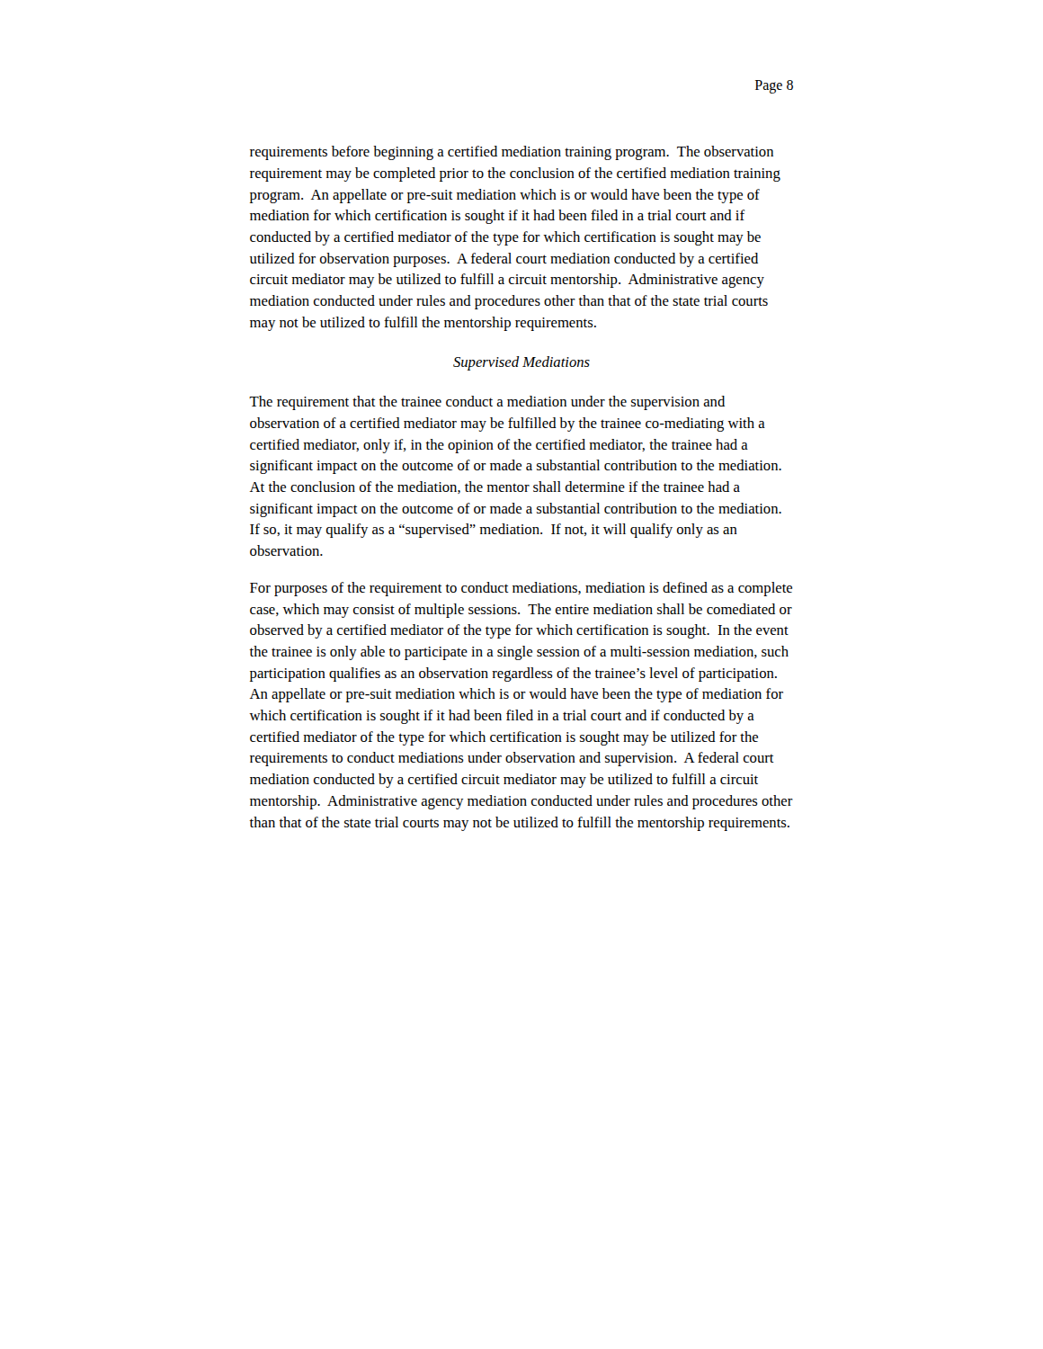Page 8
requirements before beginning a certified mediation training program. The observation requirement may be completed prior to the conclusion of the certified mediation training program. An appellate or pre-suit mediation which is or would have been the type of mediation for which certification is sought if it had been filed in a trial court and if conducted by a certified mediator of the type for which certification is sought may be utilized for observation purposes. A federal court mediation conducted by a certified circuit mediator may be utilized to fulfill a circuit mentorship. Administrative agency mediation conducted under rules and procedures other than that of the state trial courts may not be utilized to fulfill the mentorship requirements.
Supervised Mediations
The requirement that the trainee conduct a mediation under the supervision and observation of a certified mediator may be fulfilled by the trainee co-mediating with a certified mediator, only if, in the opinion of the certified mediator, the trainee had a significant impact on the outcome of or made a substantial contribution to the mediation. At the conclusion of the mediation, the mentor shall determine if the trainee had a significant impact on the outcome of or made a substantial contribution to the mediation. If so, it may qualify as a “supervised” mediation. If not, it will qualify only as an observation.
For purposes of the requirement to conduct mediations, mediation is defined as a complete case, which may consist of multiple sessions. The entire mediation shall be comediated or observed by a certified mediator of the type for which certification is sought. In the event the trainee is only able to participate in a single session of a multi-session mediation, such participation qualifies as an observation regardless of the trainee’s level of participation. An appellate or pre-suit mediation which is or would have been the type of mediation for which certification is sought if it had been filed in a trial court and if conducted by a certified mediator of the type for which certification is sought may be utilized for the requirements to conduct mediations under observation and supervision. A federal court mediation conducted by a certified circuit mediator may be utilized to fulfill a circuit mentorship. Administrative agency mediation conducted under rules and procedures other than that of the state trial courts may not be utilized to fulfill the mentorship requirements.